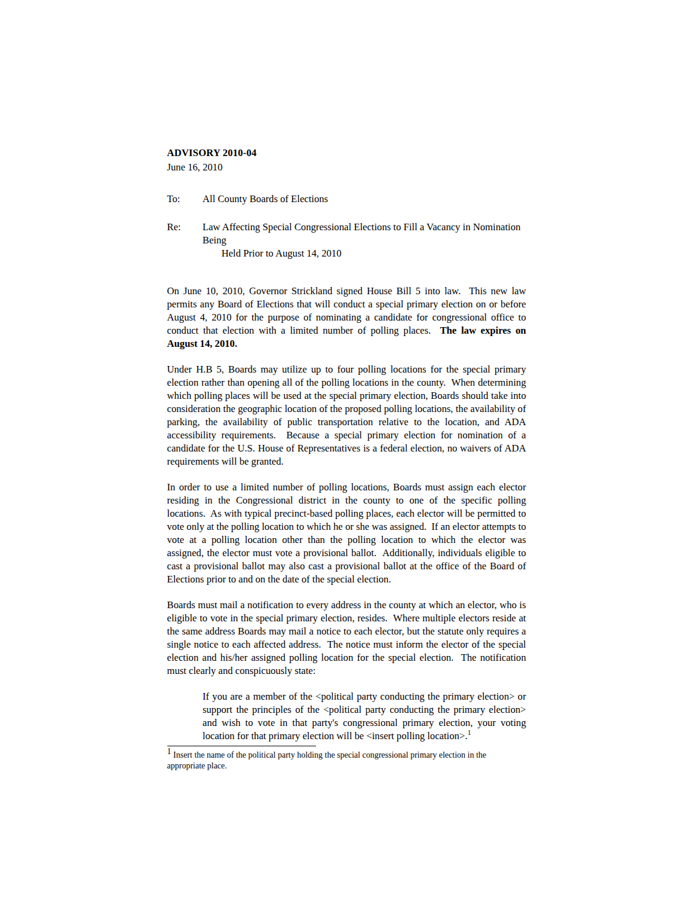ADVISORY 2010-04
June 16, 2010
To:
All County Boards of Elections
Re:
Law Affecting Special Congressional Elections to Fill a Vacancy in Nomination Being Held Prior to August 14, 2010
On June 10, 2010, Governor Strickland signed House Bill 5 into law. This new law permits any Board of Elections that will conduct a special primary election on or before August 4, 2010 for the purpose of nominating a candidate for congressional office to conduct that election with a limited number of polling places. The law expires on August 14, 2010.
Under H.B 5, Boards may utilize up to four polling locations for the special primary election rather than opening all of the polling locations in the county. When determining which polling places will be used at the special primary election, Boards should take into consideration the geographic location of the proposed polling locations, the availability of parking, the availability of public transportation relative to the location, and ADA accessibility requirements. Because a special primary election for nomination of a candidate for the U.S. House of Representatives is a federal election, no waivers of ADA requirements will be granted.
In order to use a limited number of polling locations, Boards must assign each elector residing in the Congressional district in the county to one of the specific polling locations. As with typical precinct-based polling places, each elector will be permitted to vote only at the polling location to which he or she was assigned. If an elector attempts to vote at a polling location other than the polling location to which the elector was assigned, the elector must vote a provisional ballot. Additionally, individuals eligible to cast a provisional ballot may also cast a provisional ballot at the office of the Board of Elections prior to and on the date of the special election.
Boards must mail a notification to every address in the county at which an elector, who is eligible to vote in the special primary election, resides. Where multiple electors reside at the same address Boards may mail a notice to each elector, but the statute only requires a single notice to each affected address. The notice must inform the elector of the special election and his/her assigned polling location for the special election. The notification must clearly and conspicuously state:
If you are a member of the <political party conducting the primary election> or support the principles of the <political party conducting the primary election> and wish to vote in that party's congressional primary election, your voting location for that primary election will be <insert polling location>.1
1 Insert the name of the political party holding the special congressional primary election in the appropriate place.